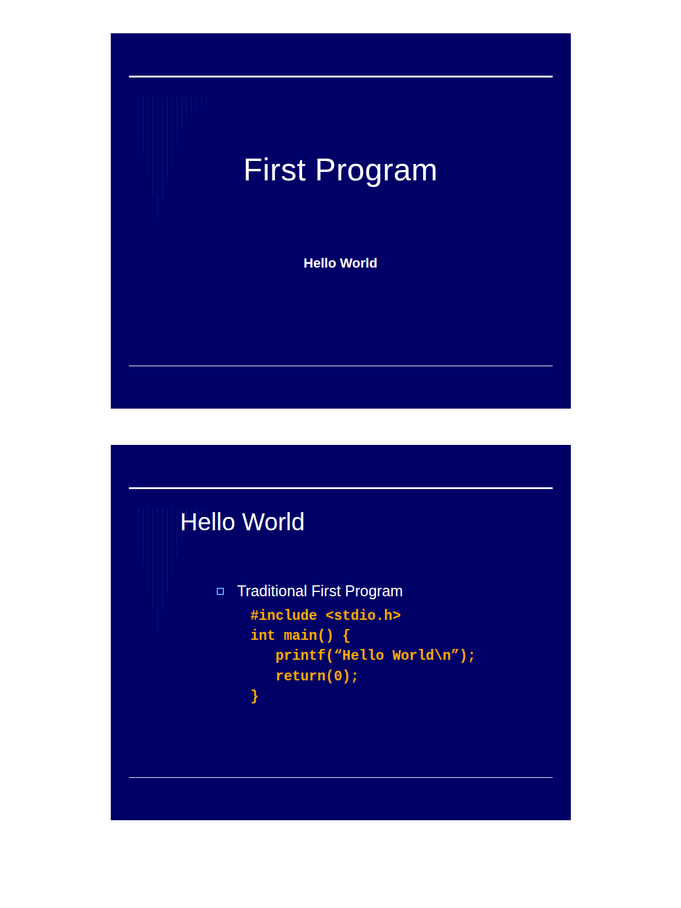First Program
Hello World
Hello World
Traditional First Program
#include <stdio.h>
int main() {
   printf(“Hello World\n”);
   return(0);
}